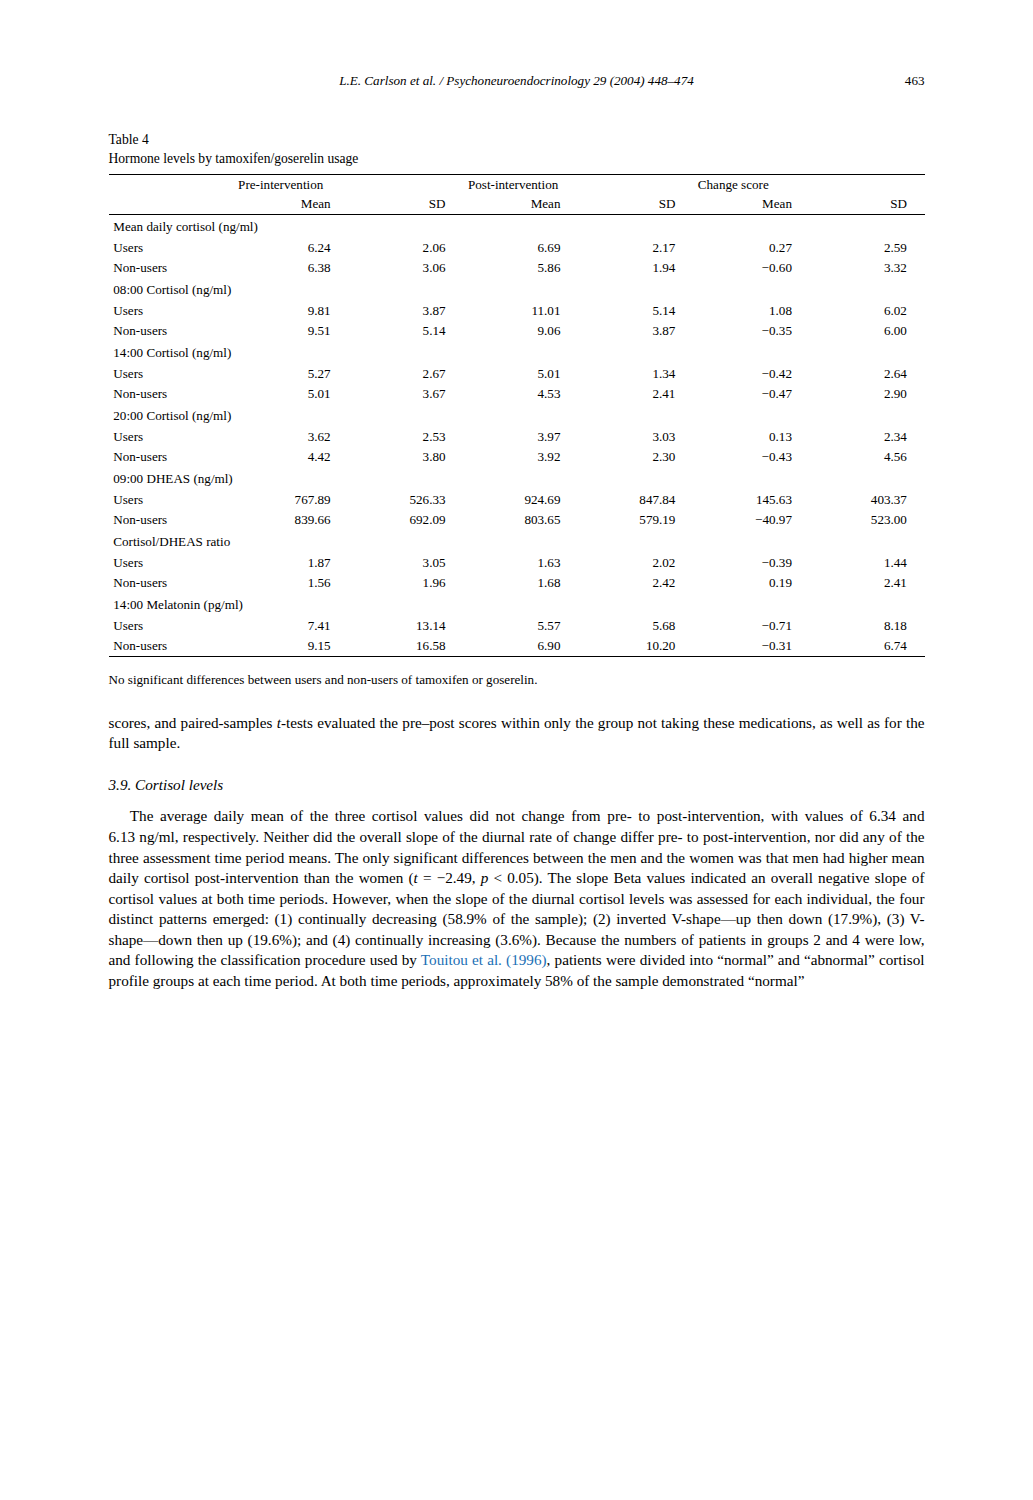L.E. Carlson et al. / Psychoneuroendocrinology 29 (2004) 448–474 463
Table 4 Hormone levels by tamoxifen/goserelin usage
| | Pre-intervention | Post-intervention | Change score |
| --- | --- | --- | --- |
| | Mean | SD | Mean | SD | Mean | SD |
| Mean daily cortisol (ng/ml) |
| Users | 6.24 | 2.06 | 6.69 | 2.17 | 0.27 | 2.59 |
| Non-users | 6.38 | 3.06 | 5.86 | 1.94 | −0.60 | 3.32 |
| 08:00 Cortisol (ng/ml) |
| Users | 9.81 | 3.87 | 11.01 | 5.14 | 1.08 | 6.02 |
| Non-users | 9.51 | 5.14 | 9.06 | 3.87 | −0.35 | 6.00 |
| 14:00 Cortisol (ng/ml) |
| Users | 5.27 | 2.67 | 5.01 | 1.34 | −0.42 | 2.64 |
| Non-users | 5.01 | 3.67 | 4.53 | 2.41 | −0.47 | 2.90 |
| 20:00 Cortisol (ng/ml) |
| Users | 3.62 | 2.53 | 3.97 | 3.03 | 0.13 | 2.34 |
| Non-users | 4.42 | 3.80 | 3.92 | 2.30 | −0.43 | 4.56 |
| 09:00 DHEAS (ng/ml) |
| Users | 767.89 | 526.33 | 924.69 | 847.84 | 145.63 | 403.37 |
| Non-users | 839.66 | 692.09 | 803.65 | 579.19 | −40.97 | 523.00 |
| Cortisol/DHEAS ratio |
| Users | 1.87 | 3.05 | 1.63 | 2.02 | −0.39 | 1.44 |
| Non-users | 1.56 | 1.96 | 1.68 | 2.42 | 0.19 | 2.41 |
| 14:00 Melatonin (pg/ml) |
| Users | 7.41 | 13.14 | 5.57 | 5.68 | −0.71 | 8.18 |
| Non-users | 9.15 | 16.58 | 6.90 | 10.20 | −0.31 | 6.74 |
No significant differences between users and non-users of tamoxifen or goserelin.
scores, and paired-samples t-tests evaluated the pre–post scores within only the group not taking these medications, as well as for the full sample.
3.9. Cortisol levels
The average daily mean of the three cortisol values did not change from pre- to post-intervention, with values of 6.34 and 6.13 ng/ml, respectively. Neither did the overall slope of the diurnal rate of change differ pre- to post-intervention, nor did any of the three assessment time period means. The only significant differences between the men and the women was that men had higher mean daily cortisol post-intervention than the women (t = −2.49, p < 0.05). The slope Beta values indicated an overall negative slope of cortisol values at both time periods. However, when the slope of the diurnal cortisol levels was assessed for each individual, the four distinct patterns emerged: (1) continually decreasing (58.9% of the sample); (2) inverted V-shape—up then down (17.9%), (3) V-shape—down then up (19.6%); and (4) continually increasing (3.6%). Because the numbers of patients in groups 2 and 4 were low, and following the classification procedure used by Touitou et al. (1996), patients were divided into “normal” and “abnormal” cortisol profile groups at each time period. At both time periods, approximately 58% of the sample demonstrated “normal”